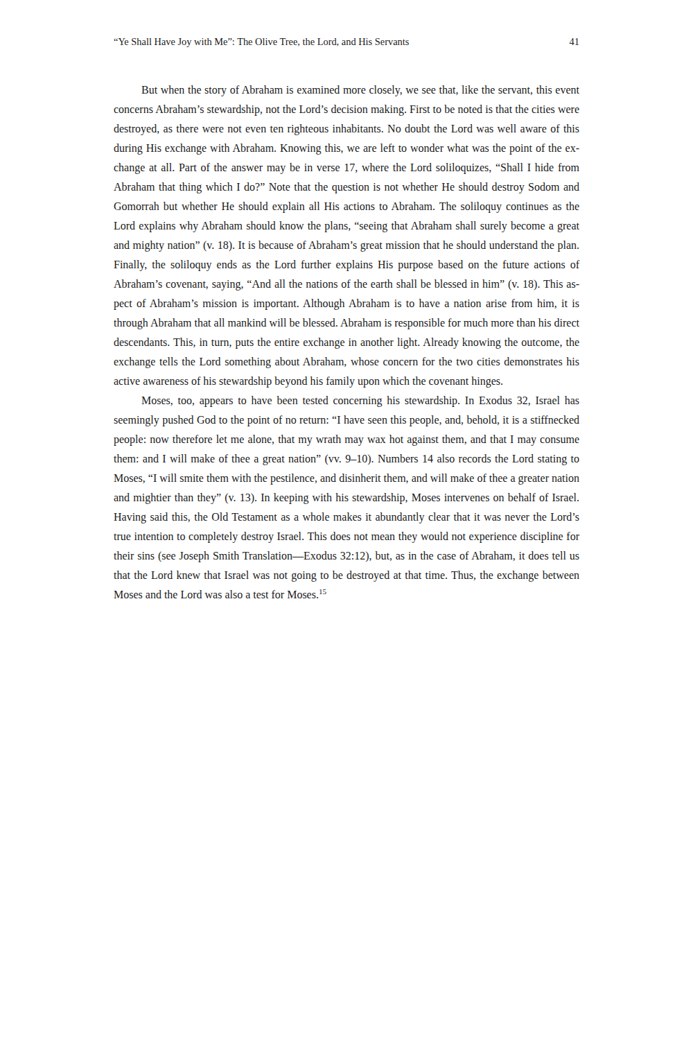“Ye Shall Have Joy with Me”: The Olive Tree, the Lord, and His Servants 41
But when the story of Abraham is examined more closely, we see that, like the servant, this event concerns Abraham’s stewardship, not the Lord’s decision making. First to be noted is that the cities were destroyed, as there were not even ten righteous inhabitants. No doubt the Lord was well aware of this during His exchange with Abraham. Knowing this, we are left to wonder what was the point of the exchange at all. Part of the answer may be in verse 17, where the Lord soliloquizes, “Shall I hide from Abraham that thing which I do?” Note that the question is not whether He should destroy Sodom and Gomorrah but whether He should explain all His actions to Abraham. The soliloquy continues as the Lord explains why Abraham should know the plans, “seeing that Abraham shall surely become a great and mighty nation” (v. 18). It is because of Abraham’s great mission that he should understand the plan. Finally, the soliloquy ends as the Lord further explains His purpose based on the future actions of Abraham’s covenant, saying, “And all the nations of the earth shall be blessed in him” (v. 18). This aspect of Abraham’s mission is important. Although Abraham is to have a nation arise from him, it is through Abraham that all mankind will be blessed. Abraham is responsible for much more than his direct descendants. This, in turn, puts the entire exchange in another light. Already knowing the outcome, the exchange tells the Lord something about Abraham, whose concern for the two cities demonstrates his active awareness of his stewardship beyond his family upon which the covenant hinges.
Moses, too, appears to have been tested concerning his stewardship. In Exodus 32, Israel has seemingly pushed God to the point of no return: “I have seen this people, and, behold, it is a stiffnecked people: now therefore let me alone, that my wrath may wax hot against them, and that I may consume them: and I will make of thee a great nation” (vv. 9–10). Numbers 14 also records the Lord stating to Moses, “I will smite them with the pestilence, and disinherit them, and will make of thee a greater nation and mightier than they” (v. 13). In keeping with his stewardship, Moses intervenes on behalf of Israel. Having said this, the Old Testament as a whole makes it abundantly clear that it was never the Lord’s true intention to completely destroy Israel. This does not mean they would not experience discipline for their sins (see Joseph Smith Translation—Exodus 32:12), but, as in the case of Abraham, it does tell us that the Lord knew that Israel was not going to be destroyed at that time. Thus, the exchange between Moses and the Lord was also a test for Moses.15